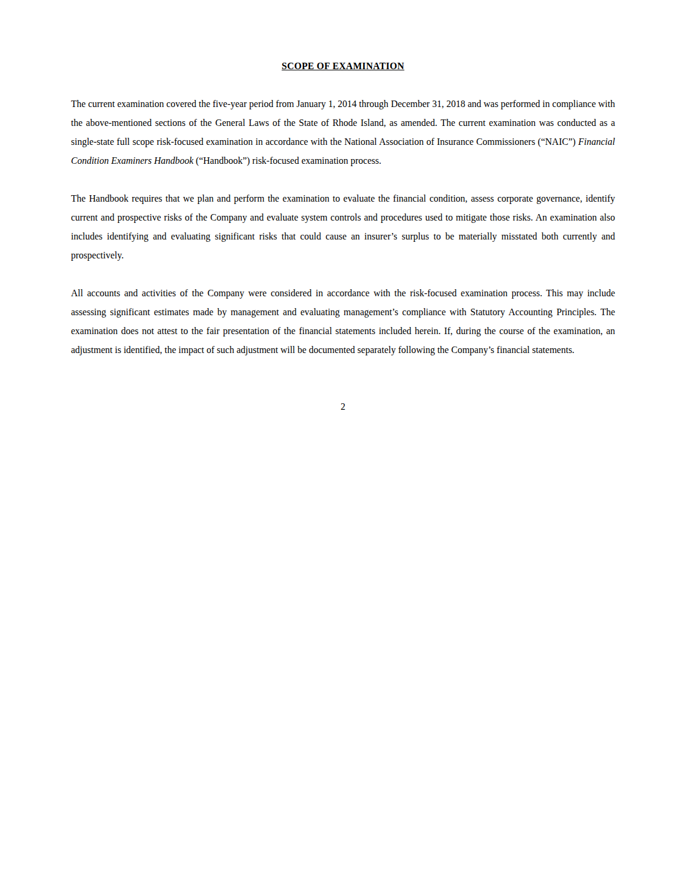SCOPE OF EXAMINATION
The current examination covered the five-year period from January 1, 2014 through December 31, 2018 and was performed in compliance with the above-mentioned sections of the General Laws of the State of Rhode Island, as amended. The current examination was conducted as a single-state full scope risk-focused examination in accordance with the National Association of Insurance Commissioners (“NAIC”) Financial Condition Examiners Handbook (“Handbook”) risk-focused examination process.
The Handbook requires that we plan and perform the examination to evaluate the financial condition, assess corporate governance, identify current and prospective risks of the Company and evaluate system controls and procedures used to mitigate those risks. An examination also includes identifying and evaluating significant risks that could cause an insurer’s surplus to be materially misstated both currently and prospectively.
All accounts and activities of the Company were considered in accordance with the risk-focused examination process. This may include assessing significant estimates made by management and evaluating management’s compliance with Statutory Accounting Principles. The examination does not attest to the fair presentation of the financial statements included herein. If, during the course of the examination, an adjustment is identified, the impact of such adjustment will be documented separately following the Company’s financial statements.
2